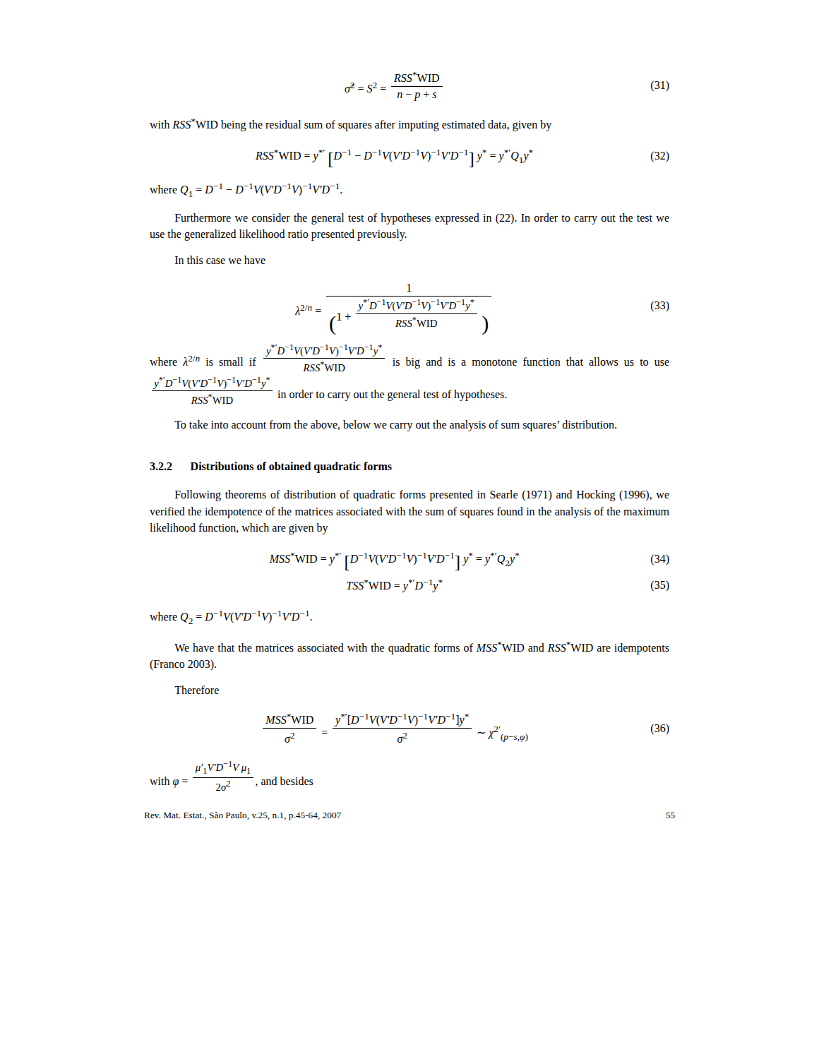σ̂2 = S2 = RSS*WID n − p + s
(31)
with RSS*WID being the residual sum of squares after imputing estimated data, given by
RSS*WID = y*′ [D−1 − D−1V(V′D−1V)−1V′D−1] y* = y*′Q1y*
(32)
where Q1 = D−1 − D−1V(V′D−1V)−1V′D−1.
Furthermore we consider the general test of hypotheses expressed in (22). In order to carry out the test we use the generalized likelihood ratio presented previously.
In this case we have
λ2/n = 1 (1 + y*′D−1V(V′D−1V)−1V′D−1y* RSS*WID )
(33)
where λ2/n is small if y*′D−1V(V′D−1V)−1V′D−1y* RSS*WID is big and is a monotone function that allows us to use y*′D−1V(V′D−1V)−1V′D−1y* RSS*WID in order to carry out the general test of hypotheses.
To take into account from the above, below we carry out the analysis of sum squares’ distribution.
3.2.2 Distributions of obtained quadratic forms
Following theorems of distribution of quadratic forms presented in Searle (1971) and Hocking (1996), we verified the idempotence of the matrices associated with the sum of squares found in the analysis of the maximum likelihood function, which are given by
MSS*WID = y*′ [D−1V(V′D−1V)−1V′D−1] y* = y*′Q2y*
(34)
TSS*WID = y*′D−1y*
(35)
where Q2 = D−1V(V′D−1V)−1V′D−1.
We have that the matrices associated with the quadratic forms of MSS*WID and RSS*WID are idempotents (Franco 2003).
Therefore
MSS*WID σ2 = y*′[D−1V(V′D−1V)−1V′D−1]y* σ2 ∼ χ2′(p−s,φ)
(36)
with φ = μ′1V′D−1V μ1 2σ2 , and besides
Rev. Mat. Estat., São Paulo, v.25, n.1, p.45-64, 2007 55